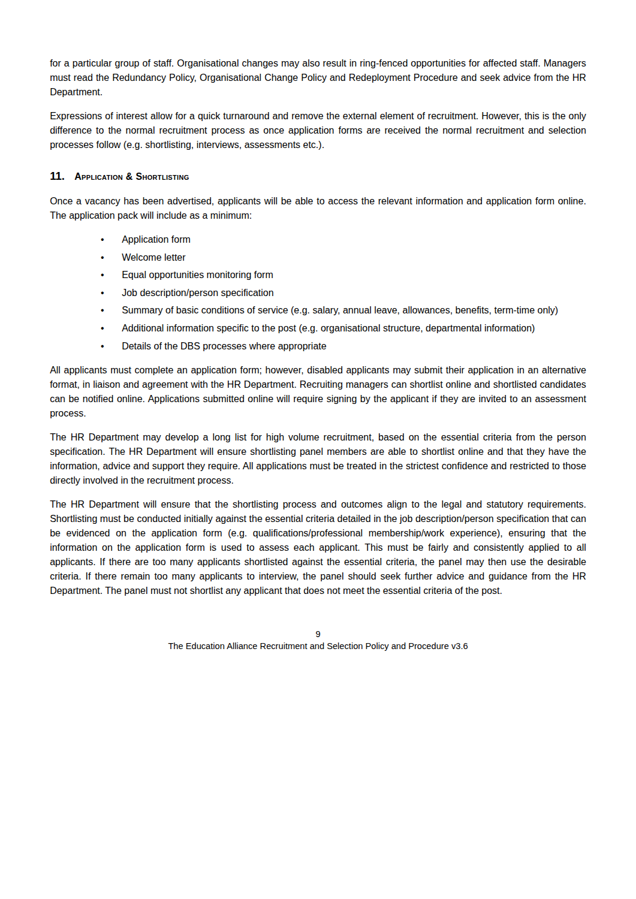for a particular group of staff. Organisational changes may also result in ring-fenced opportunities for affected staff. Managers must read the Redundancy Policy, Organisational Change Policy and Redeployment Procedure and seek advice from the HR Department.
Expressions of interest allow for a quick turnaround and remove the external element of recruitment. However, this is the only difference to the normal recruitment process as once application forms are received the normal recruitment and selection processes follow (e.g. shortlisting, interviews, assessments etc.).
11. Application & Shortlisting
Once a vacancy has been advertised, applicants will be able to access the relevant information and application form online. The application pack will include as a minimum:
Application form
Welcome letter
Equal opportunities monitoring form
Job description/person specification
Summary of basic conditions of service (e.g. salary, annual leave, allowances, benefits, term-time only)
Additional information specific to the post (e.g. organisational structure, departmental information)
Details of the DBS processes where appropriate
All applicants must complete an application form; however, disabled applicants may submit their application in an alternative format, in liaison and agreement with the HR Department. Recruiting managers can shortlist online and shortlisted candidates can be notified online. Applications submitted online will require signing by the applicant if they are invited to an assessment process.
The HR Department may develop a long list for high volume recruitment, based on the essential criteria from the person specification. The HR Department will ensure shortlisting panel members are able to shortlist online and that they have the information, advice and support they require. All applications must be treated in the strictest confidence and restricted to those directly involved in the recruitment process.
The HR Department will ensure that the shortlisting process and outcomes align to the legal and statutory requirements. Shortlisting must be conducted initially against the essential criteria detailed in the job description/person specification that can be evidenced on the application form (e.g. qualifications/professional membership/work experience), ensuring that the information on the application form is used to assess each applicant. This must be fairly and consistently applied to all applicants. If there are too many applicants shortlisted against the essential criteria, the panel may then use the desirable criteria. If there remain too many applicants to interview, the panel should seek further advice and guidance from the HR Department. The panel must not shortlist any applicant that does not meet the essential criteria of the post.
9 The Education Alliance Recruitment and Selection Policy and Procedure v3.6